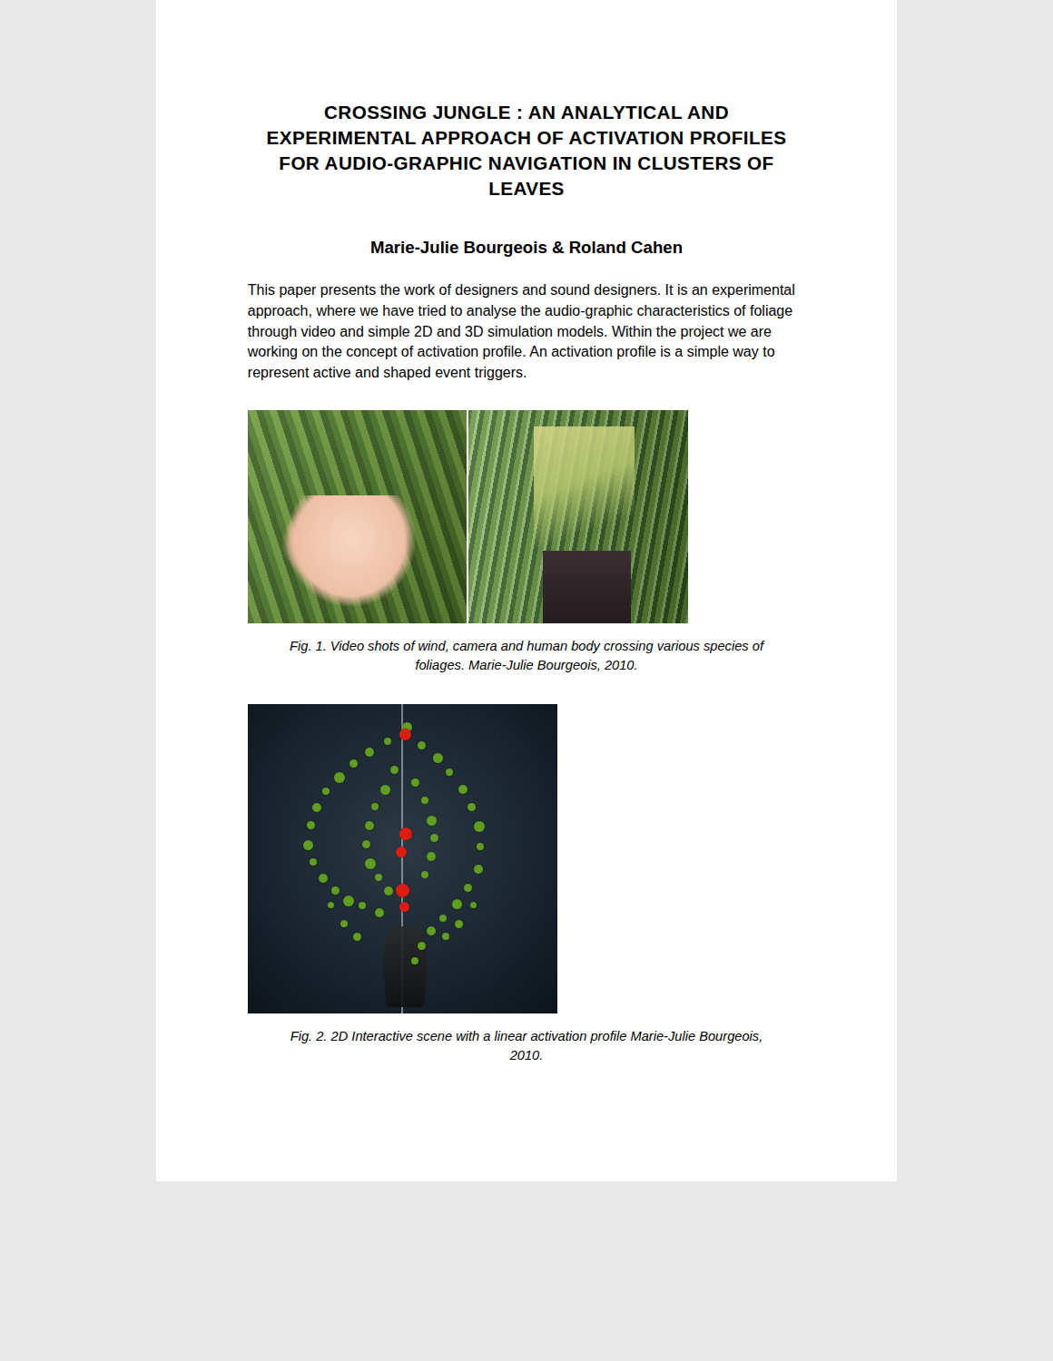Crossing Jungle : An Analytical and Experimental Approach of Activation Profiles for Audio-Graphic Navigation in Clusters of Leaves
Marie-Julie Bourgeois & Roland Cahen
This paper presents the work of designers and sound designers. It is an experimental approach, where we have tried to analyse the audio-graphic characteristics of foliage through video and simple 2D and 3D simulation models. Within the project we are working on the concept of activation profile. An activation profile is a simple way to represent active and shaped event triggers.
Fig. 1. Video shots of wind, camera and human body crossing various species of foliages. Marie-Julie Bourgeois, 2010.
Fig. 2. 2D Interactive scene with a linear activation profile Marie-Julie Bourgeois, 2010.